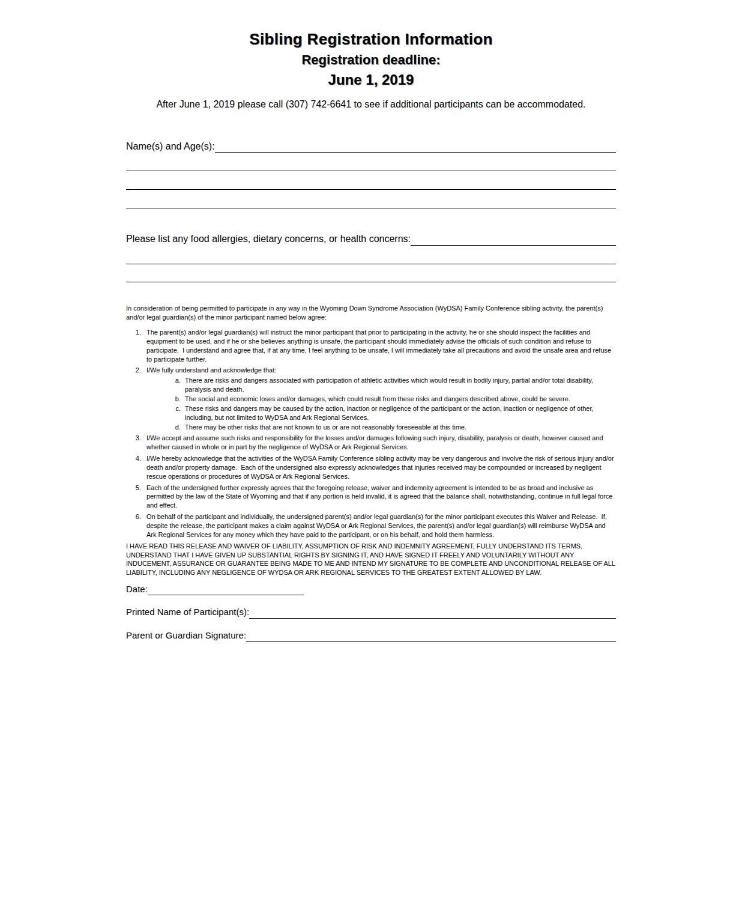Sibling Registration Information
Registration deadline:
June 1, 2019
After June 1, 2019 please call (307) 742-6641 to see if additional participants can be accommodated.
Name(s) and Age(s):
Please list any food allergies, dietary concerns, or health concerns:
In consideration of being permitted to participate in any way in the Wyoming Down Syndrome Association (WyDSA) Family Conference sibling activity, the parent(s) and/or legal guardian(s) of the minor participant named below agree:
The parent(s) and/or legal guardian(s) will instruct the minor participant that prior to participating in the activity, he or she should inspect the facilities and equipment to be used, and if he or she believes anything is unsafe, the participant should immediately advise the officials of such condition and refuse to participate. I understand and agree that, if at any time, I feel anything to be unsafe, I will immediately take all precautions and avoid the unsafe area and refuse to participate further.
I/We fully understand and acknowledge that:
There are risks and dangers associated with participation of athletic activities which would result in bodily injury, partial and/or total disability, paralysis and death.
The social and economic loses and/or damages, which could result from these risks and dangers described above, could be severe.
These risks and dangers may be caused by the action, inaction or negligence of the participant or the action, inaction or negligence of other, including, but not limited to WyDSA and Ark Regional Services.
There may be other risks that are not known to us or are not reasonably foreseeable at this time.
I/We accept and assume such risks and responsibility for the losses and/or damages following such injury, disability, paralysis or death, however caused and whether caused in whole or in part by the negligence of WyDSA or Ark Regional Services.
I/We hereby acknowledge that the activities of the WyDSA Family Conference sibling activity may be very dangerous and involve the risk of serious injury and/or death and/or property damage. Each of the undersigned also expressly acknowledges that injuries received may be compounded or increased by negligent rescue operations or procedures of WyDSA or Ark Regional Services.
Each of the undersigned further expressly agrees that the foregoing release, waiver and indemnity agreement is intended to be as broad and inclusive as permitted by the law of the State of Wyoming and that if any portion is held invalid, it is agreed that the balance shall, notwithstanding, continue in full legal force and effect.
On behalf of the participant and individually, the undersigned parent(s) and/or legal guardian(s) for the minor participant executes this Waiver and Release. If, despite the release, the participant makes a claim against WyDSA or Ark Regional Services, the parent(s) and/or legal guardian(s) will reimburse WyDSA and Ark Regional Services for any money which they have paid to the participant, or on his behalf, and hold them harmless.
I HAVE READ THIS RELEASE AND WAIVER OF LIABILITY, ASSUMPTION OF RISK AND INDEMNITY AGREEMENT, FULLY UNDERSTAND ITS TERMS, UNDERSTAND THAT I HAVE GIVEN UP SUBSTANTIAL RIGHTS BY SIGNING IT, AND HAVE SIGNED IT FREELY AND VOLUNTARILY WITHOUT ANY INDUCEMENT, ASSURANCE OR GUARANTEE BEING MADE TO ME AND INTEND MY SIGNATURE TO BE COMPLETE AND UNCONDITIONAL RELEASE OF ALL LIABILITY, INCLUDING ANY NEGLIGENCE OF WYDSA OR ARK REGIONAL SERVICES TO THE GREATEST EXTENT ALLOWED BY LAW.
Date:
Printed Name of Participant(s):
Parent or Guardian Signature: